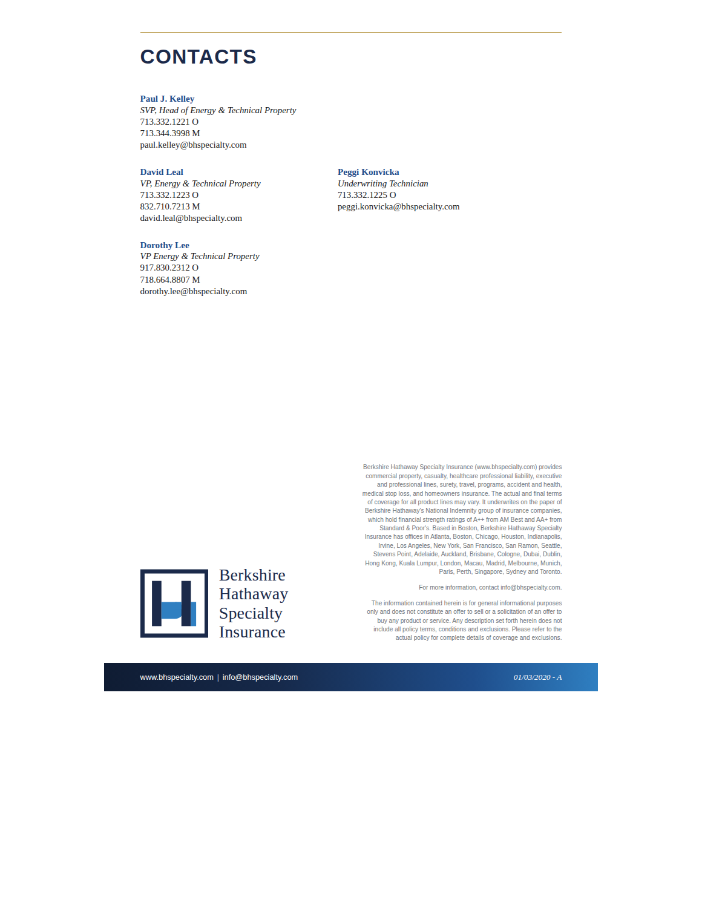CONTACTS
Paul J. Kelley
SVP, Head of Energy & Technical Property
713.332.1221 O
713.344.3998 M
paul.kelley@bhspecialty.com
David Leal
VP, Energy & Technical Property
713.332.1223 O
832.710.7213 M
david.leal@bhspecialty.com
Peggi Konvicka
Underwriting Technician
713.332.1225 O
peggi.konvicka@bhspecialty.com
Dorothy Lee
VP Energy & Technical Property
917.830.2312 O
718.664.8807 M
dorothy.lee@bhspecialty.com
Berkshire Hathaway
Specialty Insurance
Berkshire Hathaway Specialty Insurance (www.bhspecialty.com) provides commercial property, casualty, healthcare professional liability, executive and professional lines, surety, travel, programs, accident and health, medical stop loss, and homeowners insurance. The actual and final terms of coverage for all product lines may vary. It underwrites on the paper of Berkshire Hathaway's National Indemnity group of insurance companies, which hold financial strength ratings of A++ from AM Best and AA+ from Standard & Poor's. Based in Boston, Berkshire Hathaway Specialty Insurance has offices in Atlanta, Boston, Chicago, Houston, Indianapolis, Irvine, Los Angeles, New York, San Francisco, San Ramon, Seattle, Stevens Point, Adelaide, Auckland, Brisbane, Cologne, Dubai, Dublin, Hong Kong, Kuala Lumpur, London, Macau, Madrid, Melbourne, Munich, Paris, Perth, Singapore, Sydney and Toronto.
For more information, contact info@bhspecialty.com.
The information contained herein is for general informational purposes only and does not constitute an offer to sell or a solicitation of an offer to buy any product or service. Any description set forth herein does not include all policy terms, conditions and exclusions. Please refer to the actual policy for complete details of coverage and exclusions.
www.bhspecialty.com|info@bhspecialty.com
01/03/2020 - A